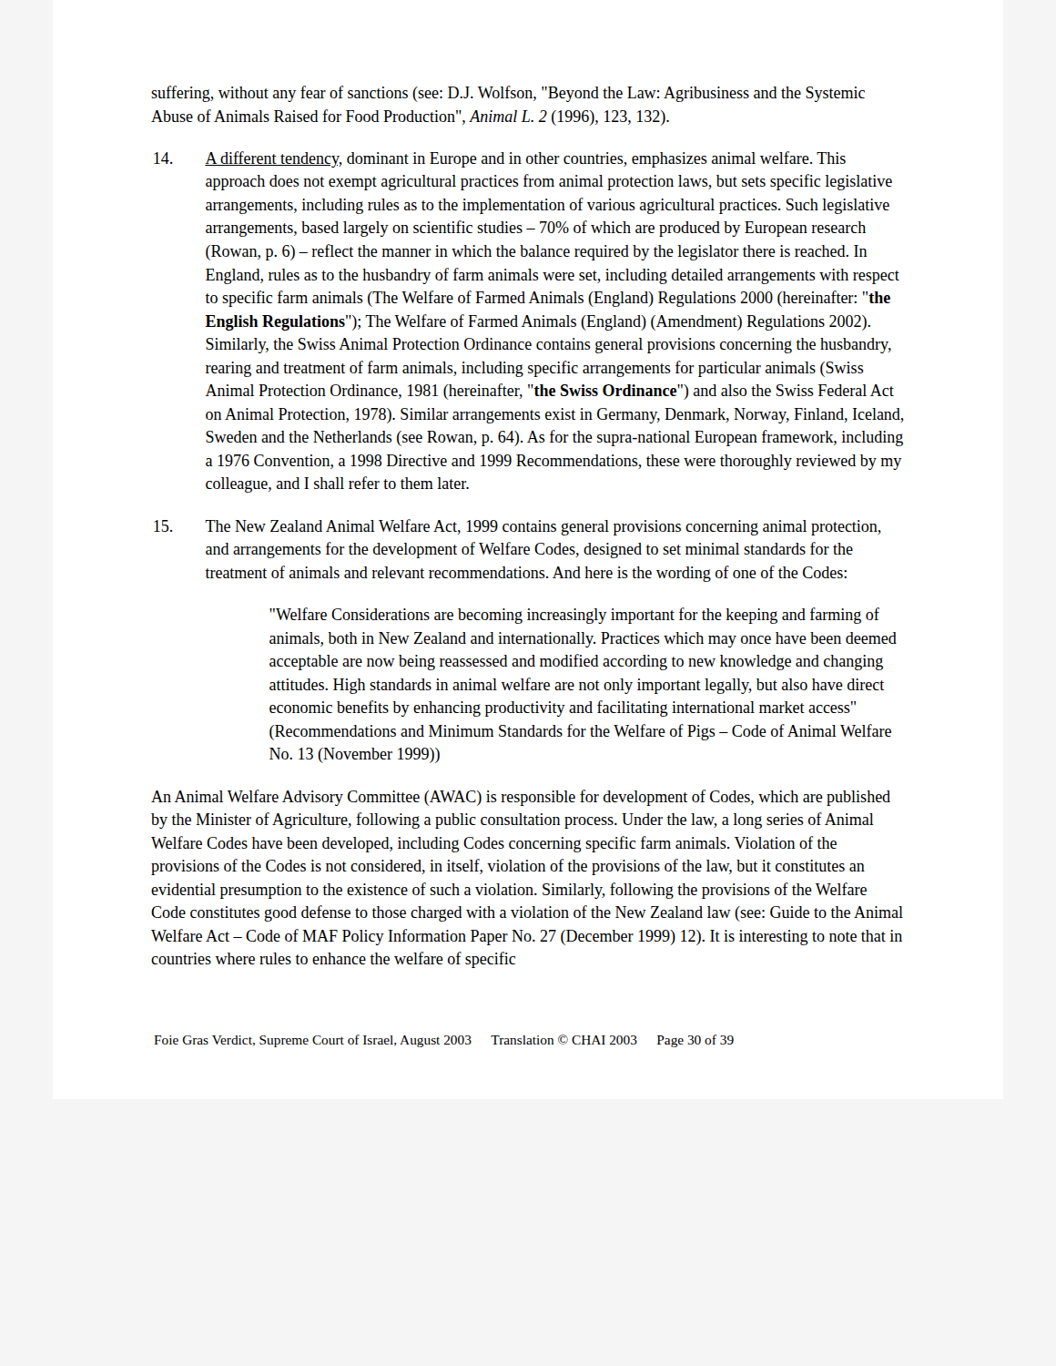suffering, without any fear of sanctions (see: D.J. Wolfson, "Beyond the Law: Agribusiness and the Systemic Abuse of Animals Raised for Food Production", Animal L. 2 (1996), 123, 132).
14.
A different tendency, dominant in Europe and in other countries, emphasizes animal welfare. This approach does not exempt agricultural practices from animal protection laws, but sets specific legislative arrangements, including rules as to the implementation of various agricultural practices. Such legislative arrangements, based largely on scientific studies – 70% of which are produced by European research (Rowan, p. 6) – reflect the manner in which the balance required by the legislator there is reached. In England, rules as to the husbandry of farm animals were set, including detailed arrangements with respect to specific farm animals (The Welfare of Farmed Animals (England) Regulations 2000 (hereinafter: "the English Regulations"); The Welfare of Farmed Animals (England) (Amendment) Regulations 2002). Similarly, the Swiss Animal Protection Ordinance contains general provisions concerning the husbandry, rearing and treatment of farm animals, including specific arrangements for particular animals (Swiss Animal Protection Ordinance, 1981 (hereinafter, "the Swiss Ordinance") and also the Swiss Federal Act on Animal Protection, 1978). Similar arrangements exist in Germany, Denmark, Norway, Finland, Iceland, Sweden and the Netherlands (see Rowan, p. 64). As for the supra-national European framework, including a 1976 Convention, a 1998 Directive and 1999 Recommendations, these were thoroughly reviewed by my colleague, and I shall refer to them later.
15.
The New Zealand Animal Welfare Act, 1999 contains general provisions concerning animal protection, and arrangements for the development of Welfare Codes, designed to set minimal standards for the treatment of animals and relevant recommendations. And here is the wording of one of the Codes:
"Welfare Considerations are becoming increasingly important for the keeping and farming of animals, both in New Zealand and internationally. Practices which may once have been deemed acceptable are now being reassessed and modified according to new knowledge and changing attitudes. High standards in animal welfare are not only important legally, but also have direct economic benefits by enhancing productivity and facilitating international market access" (Recommendations and Minimum Standards for the Welfare of Pigs – Code of Animal Welfare No. 13 (November 1999))
An Animal Welfare Advisory Committee (AWAC) is responsible for development of Codes, which are published by the Minister of Agriculture, following a public consultation process. Under the law, a long series of Animal Welfare Codes have been developed, including Codes concerning specific farm animals. Violation of the provisions of the Codes is not considered, in itself, violation of the provisions of the law, but it constitutes an evidential presumption to the existence of such a violation. Similarly, following the provisions of the Welfare Code constitutes good defense to those charged with a violation of the New Zealand law (see: Guide to the Animal Welfare Act – Code of MAF Policy Information Paper No. 27 (December 1999) 12). It is interesting to note that in countries where rules to enhance the welfare of specific
Foie Gras Verdict, Supreme Court of Israel, August 2003 Translation © CHAI 2003 Page 30 of 39